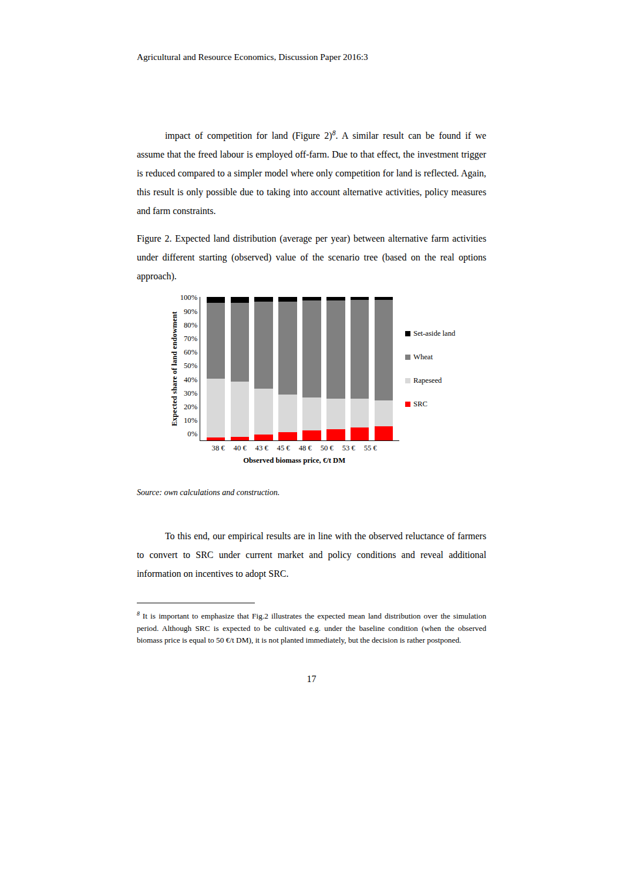Agricultural and Resource Economics, Discussion Paper 2016:3
impact of competition for land (Figure 2)8. A similar result can be found if we assume that the freed labour is employed off-farm. Due to that effect, the investment trigger is reduced compared to a simpler model where only competition for land is reflected. Again, this result is only possible due to taking into account alternative activities, policy measures and farm constraints.
Figure 2. Expected land distribution (average per year) between alternative farm activities under different starting (observed) value of the scenario tree (based on the real options approach).
Expected share of land endowment
100% 90% 80% 70% 60% 50% 40% 30% 20% 10% 0%
Set-aside land
Wheat
Rapeseed
SRC
38 € 40 € 43 € 45 € 48 € 50 € 53 € 55 €
Observed biomass price, €/t DM
Source: own calculations and construction.
To this end, our empirical results are in line with the observed reluctance of farmers to convert to SRC under current market and policy conditions and reveal additional information on incentives to adopt SRC.
8 It is important to emphasize that Fig.2 illustrates the expected mean land distribution over the simulation period. Although SRC is expected to be cultivated e.g. under the baseline condition (when the observed biomass price is equal to 50 €/t DM), it is not planted immediately, but the decision is rather postponed.
17